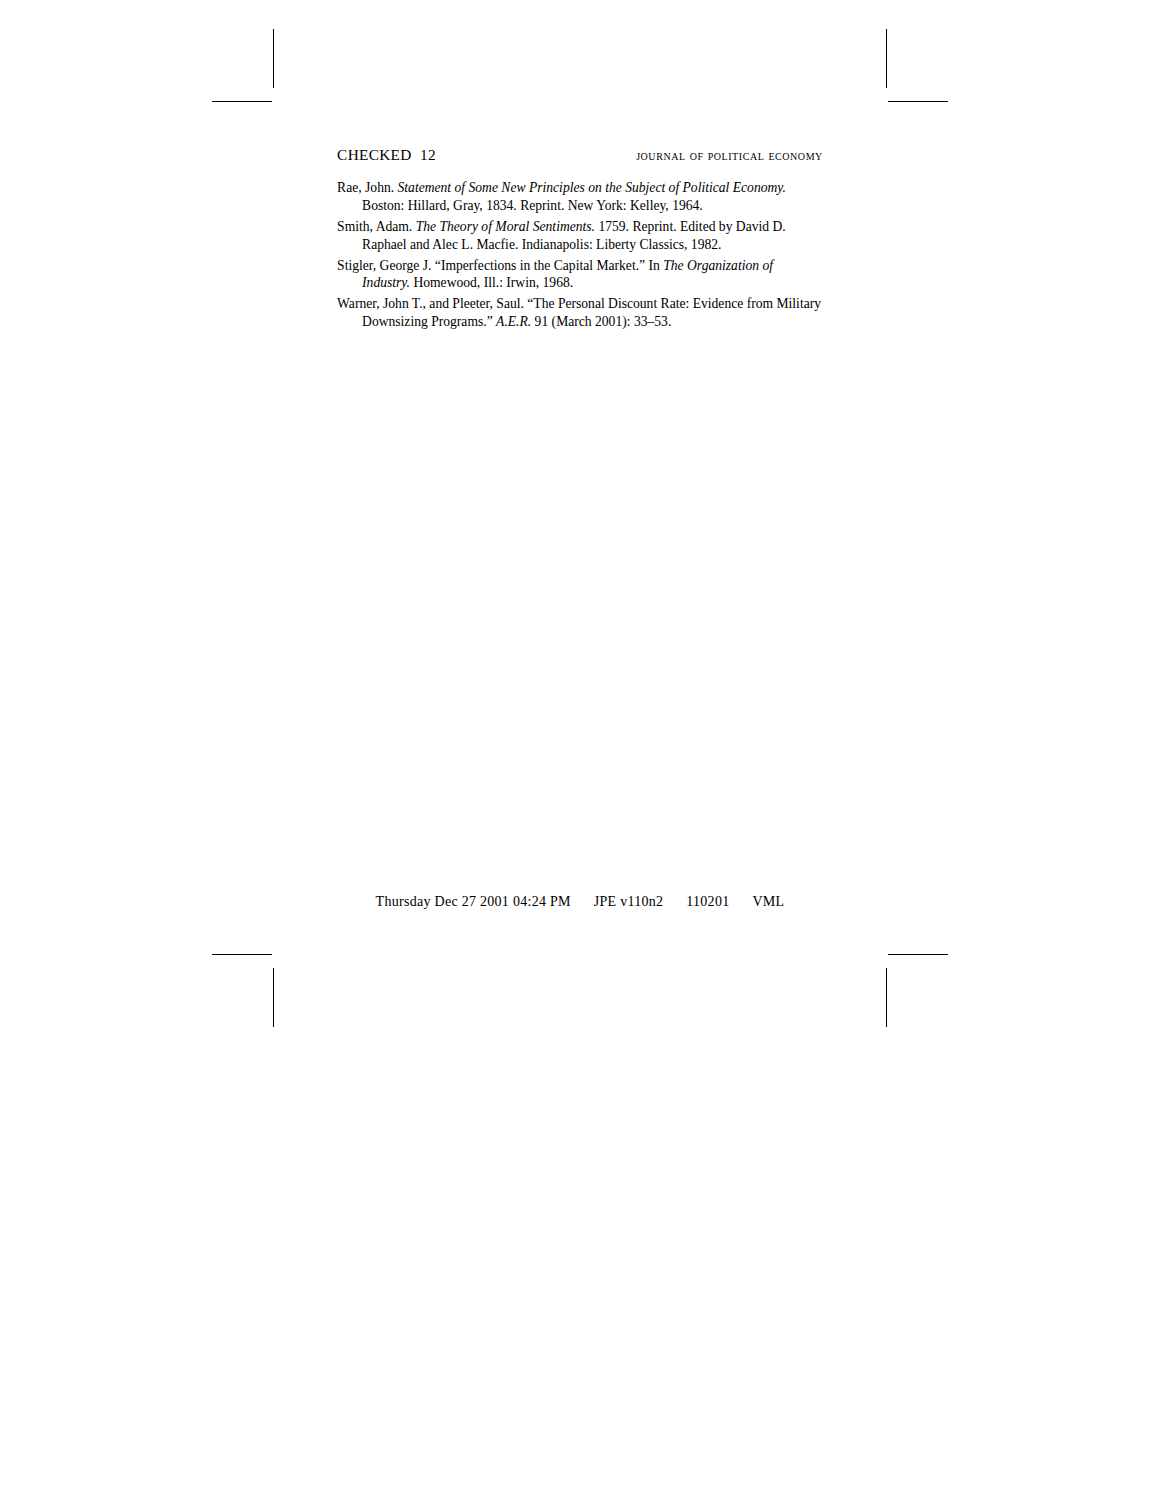CHECKED 12 journal of political economy
Rae, John. Statement of Some New Principles on the Subject of Political Economy. Boston: Hillard, Gray, 1834. Reprint. New York: Kelley, 1964.
Smith, Adam. The Theory of Moral Sentiments. 1759. Reprint. Edited by David D. Raphael and Alec L. Macfie. Indianapolis: Liberty Classics, 1982.
Stigler, George J. “Imperfections in the Capital Market.” In The Organization of Industry. Homewood, Ill.: Irwin, 1968.
Warner, John T., and Pleeter, Saul. “The Personal Discount Rate: Evidence from Military Downsizing Programs.” A.E.R. 91 (March 2001): 33–53.
Thursday Dec 27 2001 04:24 PM JPE v110n2 110201 VML